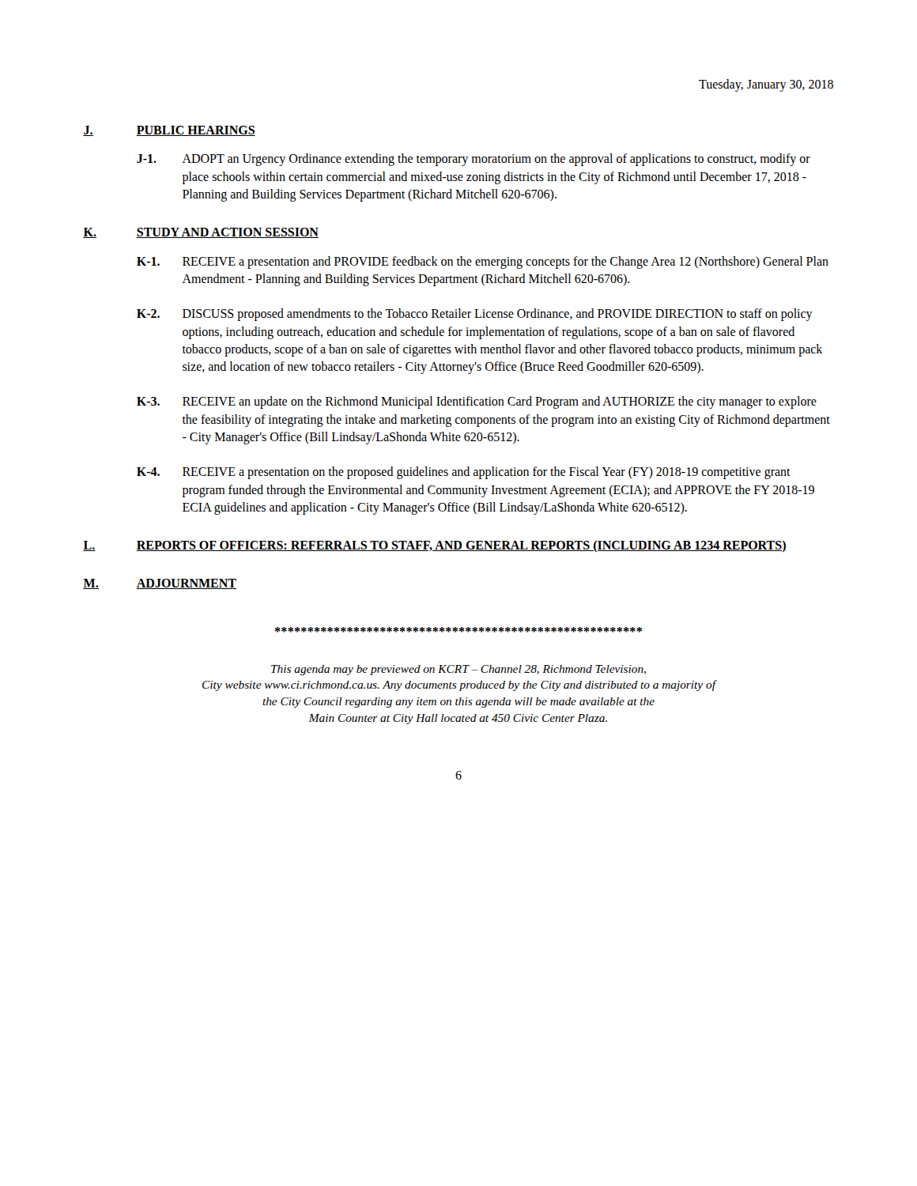Tuesday, January 30, 2018
J. PUBLIC HEARINGS
J-1. ADOPT an Urgency Ordinance extending the temporary moratorium on the approval of applications to construct, modify or place schools within certain commercial and mixed-use zoning districts in the City of Richmond until December 17, 2018 - Planning and Building Services Department (Richard Mitchell 620-6706).
K. STUDY AND ACTION SESSION
K-1. RECEIVE a presentation and PROVIDE feedback on the emerging concepts for the Change Area 12 (Northshore) General Plan Amendment - Planning and Building Services Department (Richard Mitchell 620-6706).
K-2. DISCUSS proposed amendments to the Tobacco Retailer License Ordinance, and PROVIDE DIRECTION to staff on policy options, including outreach, education and schedule for implementation of regulations, scope of a ban on sale of flavored tobacco products, scope of a ban on sale of cigarettes with menthol flavor and other flavored tobacco products, minimum pack size, and location of new tobacco retailers - City Attorney's Office (Bruce Reed Goodmiller 620-6509).
K-3. RECEIVE an update on the Richmond Municipal Identification Card Program and AUTHORIZE the city manager to explore the feasibility of integrating the intake and marketing components of the program into an existing City of Richmond department - City Manager's Office (Bill Lindsay/LaShonda White 620-6512).
K-4. RECEIVE a presentation on the proposed guidelines and application for the Fiscal Year (FY) 2018-19 competitive grant program funded through the Environmental and Community Investment Agreement (ECIA); and APPROVE the FY 2018-19 ECIA guidelines and application - City Manager's Office (Bill Lindsay/LaShonda White 620-6512).
L. REPORTS OF OFFICERS: REFERRALS TO STAFF, AND GENERAL REPORTS (INCLUDING AB 1234 REPORTS)
M. ADJOURNMENT
********************************************************
This agenda may be previewed on KCRT – Channel 28, Richmond Television,
City website www.ci.richmond.ca.us. Any documents produced by the City and distributed to a majority of
the City Council regarding any item on this agenda will be made available at the
Main Counter at City Hall located at 450 Civic Center Plaza.
6